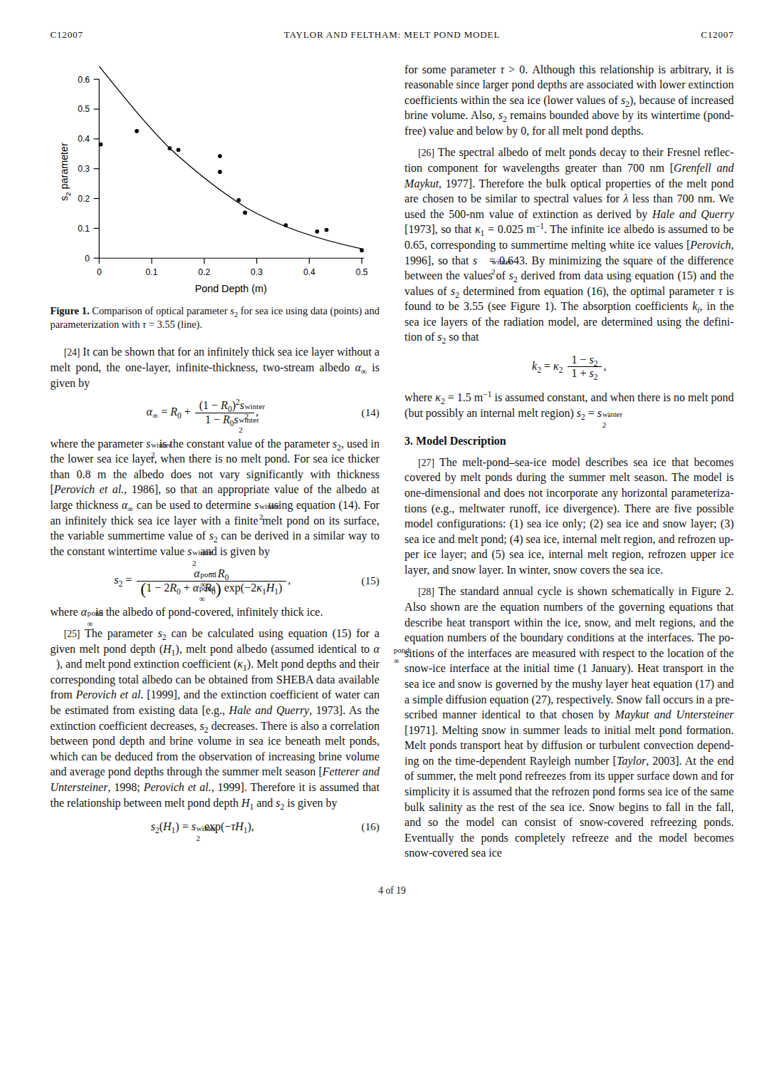C12007 TAYLOR AND FELTHAM: MELT POND MODEL C12007
0 0.1 0.2 0.3 0.4 0.5 0.6 0 0.1 0.2 0.3 0.4 0.5 Pond Depth (m) s2 parameter
Figure 1. Comparison of optical parameter s2 for sea ice using data (points) and parameterization with τ = 3.55 (line).
[24] It can be shown that for an infinitely thick sea ice layer without a melt pond, the one-layer, infinite-thickness, two-stream albedo α∞ is given by
α∞ = R0 + (1 − R0)2swinter 2 1 − R0swinter 2 , (14)
where the parameter swinter 2 is the constant value of the parameter s2, used in the lower sea ice layer, when there is no melt pond. For sea ice thicker than 0.8 m the albedo does not vary significantly with thickness [Perovich et al., 1986], so that an appropriate value of the albedo at large thickness α∞ can be used to determine swinter 2 using equation (14). For an infinitely thick sea ice layer with a finite melt pond on its surface, the variable summertime value of s2 can be derived in a similar way to the constant wintertime value swinter 2 and is given by
s2 = αpond∞ − R0 (1 − 2R0 + αpond∞ R0) exp(−2κ1H1) , (15)
where αpond∞ is the albedo of pond-covered, infinitely thick ice.
[25] The parameter s2 can be calculated using equation (15) for a given melt pond depth (H1), melt pond albedo (assumed identical to αpond∞ ), and melt pond extinction coefficient (κ1). Melt pond depths and their corresponding total albedo can be obtained from SHEBA data available from Perovich et al. [1999], and the extinction coefficient of water can be estimated from existing data [e.g., Hale and Querry, 1973]. As the extinction coefficient decreases, s2 decreases. There is also a correlation between pond depth and brine volume in sea ice beneath melt ponds, which can be deduced from the observation of increasing brine volume and average pond depths through the summer melt season [Fetterer and Untersteiner, 1998; Perovich et al., 1999]. Therefore it is assumed that the relationship between melt pond depth H1 and s2 is given by
s2(H1) = swinter 2 exp(−τH1), (16)
for some parameter τ > 0. Although this relationship is arbitrary, it is reasonable since larger pond depths are associated with lower extinction coefficients within the sea ice (lower values of s2), because of increased brine volume. Also, s2 remains bounded above by its wintertime (pond-free) value and below by 0, for all melt pond depths.
[26] The spectral albedo of melt ponds decay to their Fresnel reflection component for wavelengths greater than 700 nm [Grenfell and Maykut, 1977]. Therefore the bulk optical properties of the melt pond are chosen to be similar to spectral values for λ less than 700 nm. We used the 500-nm value of extinction as derived by Hale and Querry [1973], so that κ1 = 0.025 m−1. The infinite ice albedo is assumed to be 0.65, corresponding to summertime melting white ice values [Perovich, 1996], so that swinter 2 = 0.643. By minimizing the square of the difference between the values of s2 derived from data using equation (15) and the values of s2 determined from equation (16), the optimal parameter τ is found to be 3.55 (see Figure 1). The absorption coefficients ki, in the sea ice layers of the radiation model, are determined using the definition of s2 so that
k2 = κ2 1 − s2 1 + s2 ,
where κ2 = 1.5 m−1 is assumed constant, and when there is no melt pond (but possibly an internal melt region) s2 = swinter 2 .
3. Model Description
[27] The melt-pond–sea-ice model describes sea ice that becomes covered by melt ponds during the summer melt season. The model is one-dimensional and does not incorporate any horizontal parameterizations (e.g., meltwater runoff, ice divergence). There are five possible model configurations: (1) sea ice only; (2) sea ice and snow layer; (3) sea ice and melt pond; (4) sea ice, internal melt region, and refrozen upper ice layer; and (5) sea ice, internal melt region, refrozen upper ice layer, and snow layer. In winter, snow covers the sea ice.
[28] The standard annual cycle is shown schematically in Figure 2. Also shown are the equation numbers of the governing equations that describe heat transport within the ice, snow, and melt regions, and the equation numbers of the boundary conditions at the interfaces. The positions of the interfaces are measured with respect to the location of the snow-ice interface at the initial time (1 January). Heat transport in the sea ice and snow is governed by the mushy layer heat equation (17) and a simple diffusion equation (27), respectively. Snow fall occurs in a prescribed manner identical to that chosen by Maykut and Untersteiner [1971]. Melting snow in summer leads to initial melt pond formation. Melt ponds transport heat by diffusion or turbulent convection depending on the time-dependent Rayleigh number [Taylor, 2003]. At the end of summer, the melt pond refreezes from its upper surface down and for simplicity it is assumed that the refrozen pond forms sea ice of the same bulk salinity as the rest of the sea ice. Snow begins to fall in the fall, and so the model can consist of snow-covered refreezing ponds. Eventually the ponds completely refreeze and the model becomes snow-covered sea ice
4 of 19